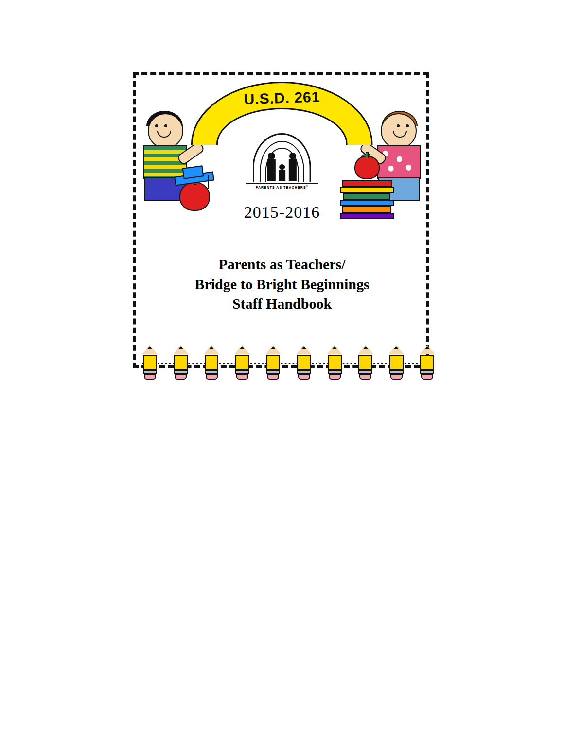U.S.D. 261
PARENTS AS TEACHERS®
2015-2016
Parents as Teachers/
Bridge to Bright Beginnings
Staff Handbook